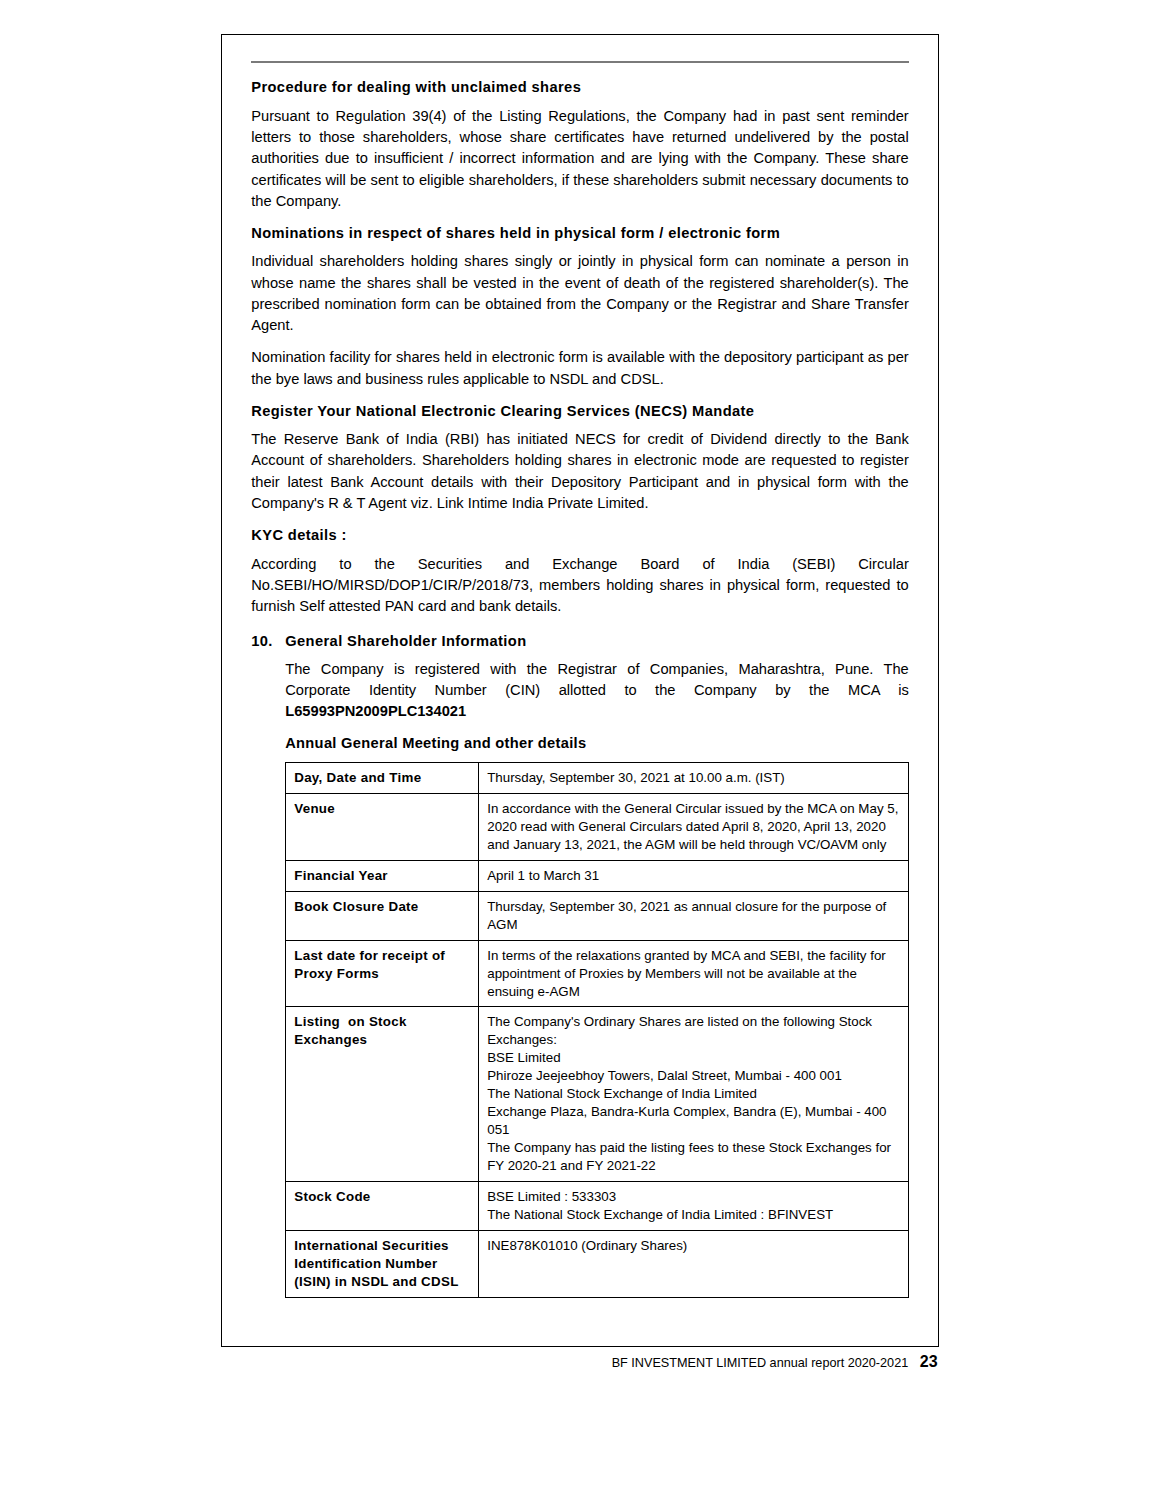Procedure for dealing with unclaimed shares
Pursuant to Regulation 39(4) of the Listing Regulations, the Company had in past sent reminder letters to those shareholders, whose share certificates have returned undelivered by the postal authorities due to insufficient / incorrect information and are lying with the Company. These share certificates will be sent to eligible shareholders, if these shareholders submit necessary documents to the Company.
Nominations in respect of shares held in physical form / electronic form
Individual shareholders holding shares singly or jointly in physical form can nominate a person in whose name the shares shall be vested in the event of death of the registered shareholder(s). The prescribed nomination form can be obtained from the Company or the Registrar and Share Transfer Agent.
Nomination facility for shares held in electronic form is available with the depository participant as per the bye laws and business rules applicable to NSDL and CDSL.
Register Your National Electronic Clearing Services (NECS) Mandate
The Reserve Bank of India (RBI) has initiated NECS for credit of Dividend directly to the Bank Account of shareholders. Shareholders holding shares in electronic mode are requested to register their latest Bank Account details with their Depository Participant and in physical form with the Company's R & T Agent viz. Link Intime India Private Limited.
KYC details :
According to the Securities and Exchange Board of India (SEBI) Circular No.SEBI/HO/MIRSD/DOP1/CIR/P/2018/73, members holding shares in physical form, requested to furnish Self attested PAN card and bank details.
10.
General Shareholder Information
The Company is registered with the Registrar of Companies, Maharashtra, Pune. The Corporate Identity Number (CIN) allotted to the Company by the MCA is L65993PN2009PLC134021
Annual General Meeting and other details
| Day, Date and Time | Thursday, September 30, 2021 at 10.00 a.m. (IST) |
| Venue | In accordance with the General Circular issued by the MCA on May 5, 2020 read with General Circulars dated April 8, 2020, April 13, 2020 and January 13, 2021, the AGM will be held through VC/OAVM only |
| Financial Year | April 1 to March 31 |
| Book Closure Date | Thursday, September 30, 2021 as annual closure for the purpose of AGM |
| Last date for receipt of Proxy Forms | In terms of the relaxations granted by MCA and SEBI, the facility for appointment of Proxies by Members will not be available at the ensuing e-AGM |
| Listing on Stock Exchanges | The Company's Ordinary Shares are listed on the following Stock Exchanges: BSE Limited Phiroze Jeejeebhoy Towers, Dalal Street, Mumbai - 400 001 The National Stock Exchange of India Limited Exchange Plaza, Bandra-Kurla Complex, Bandra (E), Mumbai - 400 051 The Company has paid the listing fees to these Stock Exchanges for FY 2020-21 and FY 2021-22 |
| Stock Code | BSE Limited : 533303 The National Stock Exchange of India Limited : BFINVEST |
| International Securities Identification Number (ISIN) in NSDL and CDSL | INE878K01010 (Ordinary Shares) |
BF INVESTMENT LIMITED annual report 2020-2021 23